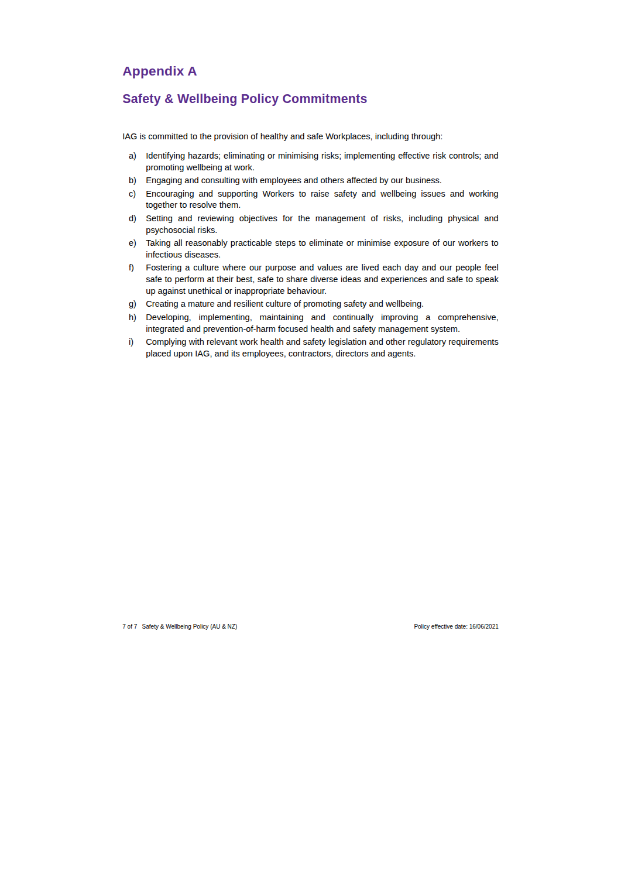Appendix A
Safety & Wellbeing Policy Commitments
IAG is committed to the provision of healthy and safe Workplaces, including through:
a) Identifying hazards; eliminating or minimising risks; implementing effective risk controls; and promoting wellbeing at work.
b) Engaging and consulting with employees and others affected by our business.
c) Encouraging and supporting Workers to raise safety and wellbeing issues and working together to resolve them.
d) Setting and reviewing objectives for the management of risks, including physical and psychosocial risks.
e) Taking all reasonably practicable steps to eliminate or minimise exposure of our workers to infectious diseases.
f) Fostering a culture where our purpose and values are lived each day and our people feel safe to perform at their best, safe to share diverse ideas and experiences and safe to speak up against unethical or inappropriate behaviour.
g) Creating a mature and resilient culture of promoting safety and wellbeing.
h) Developing, implementing, maintaining and continually improving a comprehensive, integrated and prevention-of-harm focused health and safety management system.
i) Complying with relevant work health and safety legislation and other regulatory requirements placed upon IAG, and its employees, contractors, directors and agents.
7 of 7 Safety & Wellbeing Policy (AU & NZ)
Policy effective date: 16/06/2021